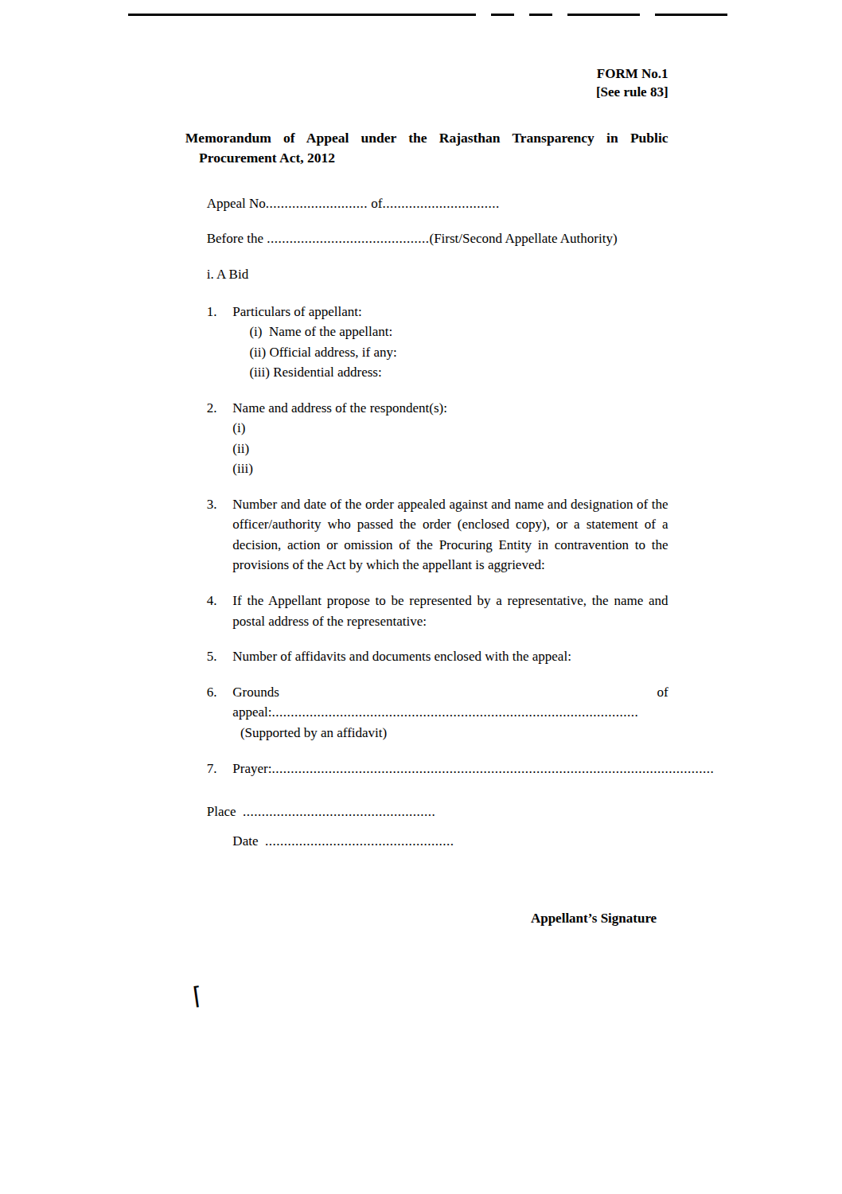FORM No.1
[See rule 83]
Memorandum of Appeal under the Rajasthan Transparency in Public Procurement Act, 2012
Appeal No........................... of...............................
Before the ...........................................(First/Second Appellate Authority)
i. A Bid
Particulars of appellant:
(i) Name of the appellant:
(ii) Official address, if any:
(iii) Residential address:
Name and address of the respondent(s):
(i)
(ii)
(iii)
Number and date of the order appealed against and name and designation of the officer/authority who passed the order (enclosed copy), or a statement of a decision, action or omission of the Procuring Entity in contravention to the provisions of the Act by which the appellant is aggrieved:
If the Appellant propose to be represented by a representative, the name and postal address of the representative:
Number of affidavits and documents enclosed with the appeal:
Grounds of appeal:................................................................................................. (Supported by an affidavit)
Prayer:.....................................................................................................................
Place ...................................................
Date ..................................................
Appellant’s Signature
⌈